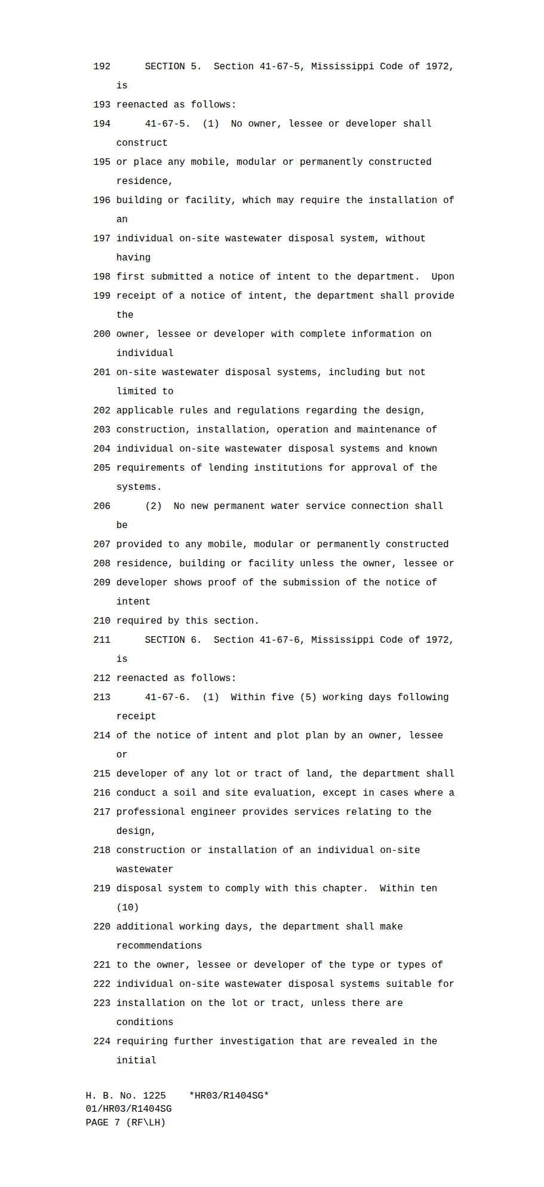SECTION 5. Section 41-67-5, Mississippi Code of 1972, is
reenacted as follows:
41-67-5. (1) No owner, lessee or developer shall construct
or place any mobile, modular or permanently constructed residence,
building or facility, which may require the installation of an
individual on-site wastewater disposal system, without having
first submitted a notice of intent to the department. Upon
receipt of a notice of intent, the department shall provide the
owner, lessee or developer with complete information on individual
on-site wastewater disposal systems, including but not limited to
applicable rules and regulations regarding the design,
construction, installation, operation and maintenance of
individual on-site wastewater disposal systems and known
requirements of lending institutions for approval of the systems.
(2) No new permanent water service connection shall be
provided to any mobile, modular or permanently constructed
residence, building or facility unless the owner, lessee or
developer shows proof of the submission of the notice of intent
required by this section.
SECTION 6. Section 41-67-6, Mississippi Code of 1972, is
reenacted as follows:
41-67-6. (1) Within five (5) working days following receipt
of the notice of intent and plot plan by an owner, lessee or
developer of any lot or tract of land, the department shall
conduct a soil and site evaluation, except in cases where a
professional engineer provides services relating to the design,
construction or installation of an individual on-site wastewater
disposal system to comply with this chapter. Within ten (10)
additional working days, the department shall make recommendations
to the owner, lessee or developer of the type or types of
individual on-site wastewater disposal systems suitable for
installation on the lot or tract, unless there are conditions
requiring further investigation that are revealed in the initial
H. B. No. 1225 *HR03/R1404SG*
01/HR03/R1404SG
PAGE 7 (RF\LH)